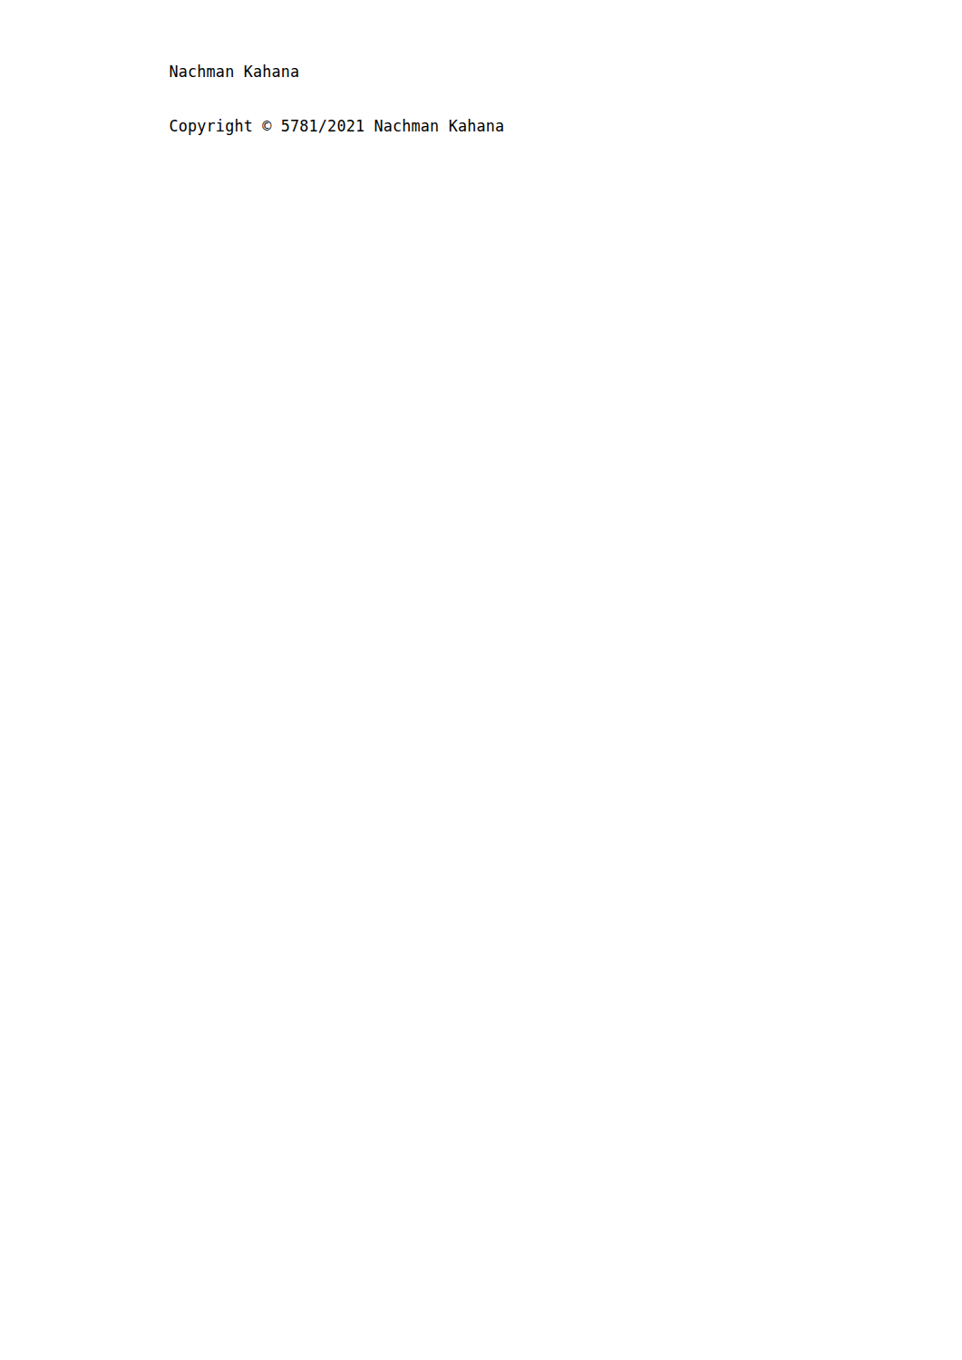Nachman Kahana
Copyright © 5781/2021 Nachman Kahana